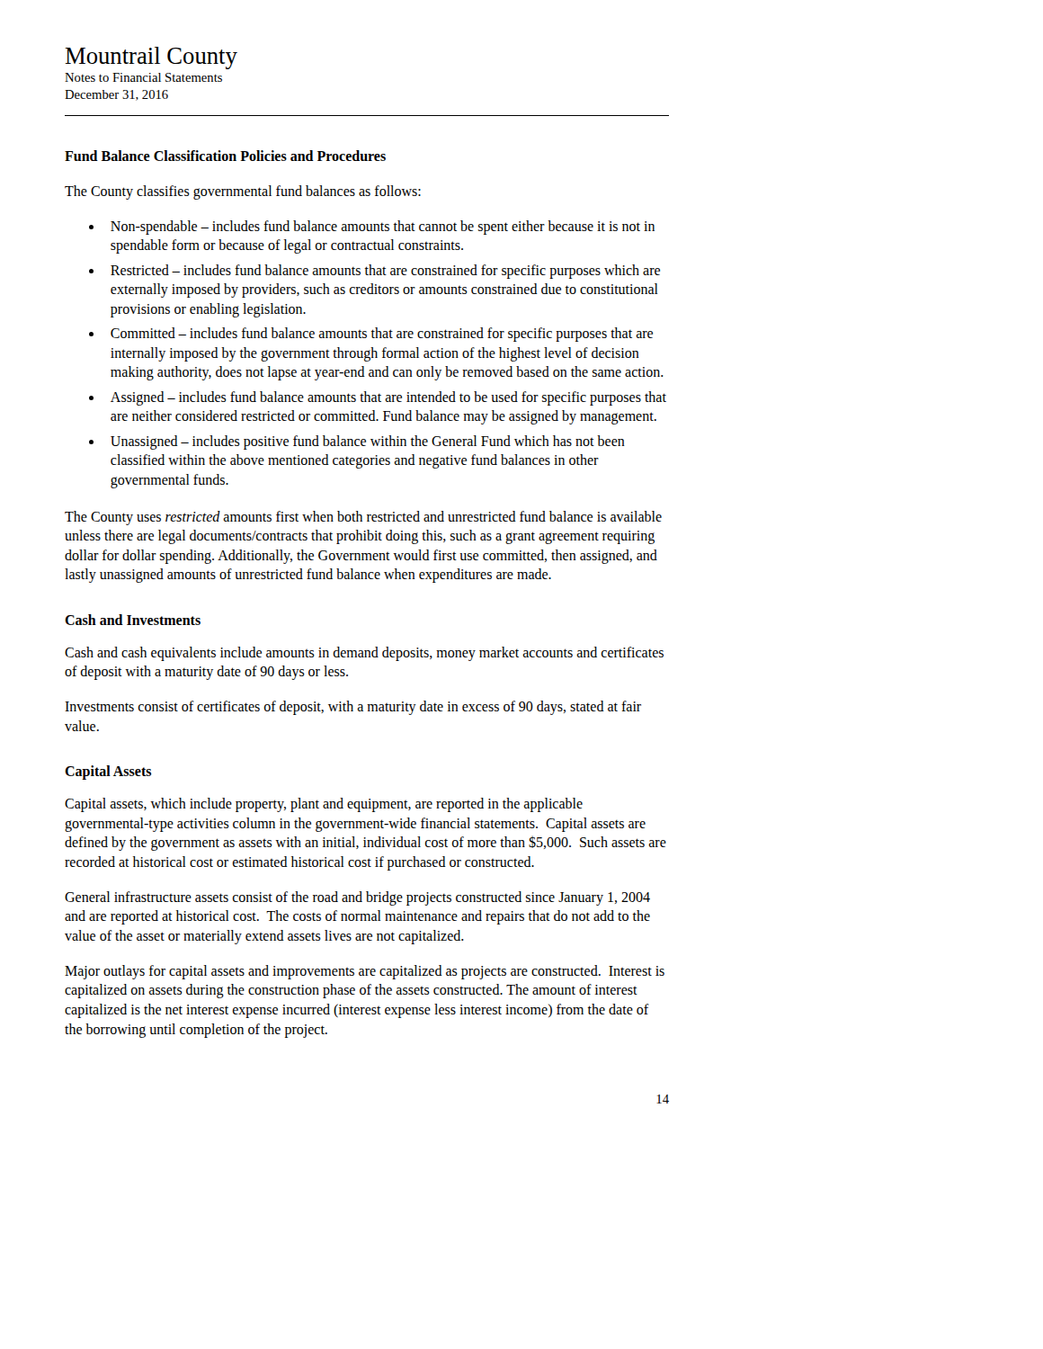Mountrail County
Notes to Financial Statements
December 31, 2016
Fund Balance Classification Policies and Procedures
The County classifies governmental fund balances as follows:
Non-spendable – includes fund balance amounts that cannot be spent either because it is not in spendable form or because of legal or contractual constraints.
Restricted – includes fund balance amounts that are constrained for specific purposes which are externally imposed by providers, such as creditors or amounts constrained due to constitutional provisions or enabling legislation.
Committed – includes fund balance amounts that are constrained for specific purposes that are internally imposed by the government through formal action of the highest level of decision making authority, does not lapse at year-end and can only be removed based on the same action.
Assigned – includes fund balance amounts that are intended to be used for specific purposes that are neither considered restricted or committed. Fund balance may be assigned by management.
Unassigned – includes positive fund balance within the General Fund which has not been classified within the above mentioned categories and negative fund balances in other governmental funds.
The County uses restricted amounts first when both restricted and unrestricted fund balance is available unless there are legal documents/contracts that prohibit doing this, such as a grant agreement requiring dollar for dollar spending. Additionally, the Government would first use committed, then assigned, and lastly unassigned amounts of unrestricted fund balance when expenditures are made.
Cash and Investments
Cash and cash equivalents include amounts in demand deposits, money market accounts and certificates of deposit with a maturity date of 90 days or less.
Investments consist of certificates of deposit, with a maturity date in excess of 90 days, stated at fair value.
Capital Assets
Capital assets, which include property, plant and equipment, are reported in the applicable governmental-type activities column in the government-wide financial statements. Capital assets are defined by the government as assets with an initial, individual cost of more than $5,000. Such assets are recorded at historical cost or estimated historical cost if purchased or constructed.
General infrastructure assets consist of the road and bridge projects constructed since January 1, 2004 and are reported at historical cost. The costs of normal maintenance and repairs that do not add to the value of the asset or materially extend assets lives are not capitalized.
Major outlays for capital assets and improvements are capitalized as projects are constructed. Interest is capitalized on assets during the construction phase of the assets constructed. The amount of interest capitalized is the net interest expense incurred (interest expense less interest income) from the date of the borrowing until completion of the project.
14